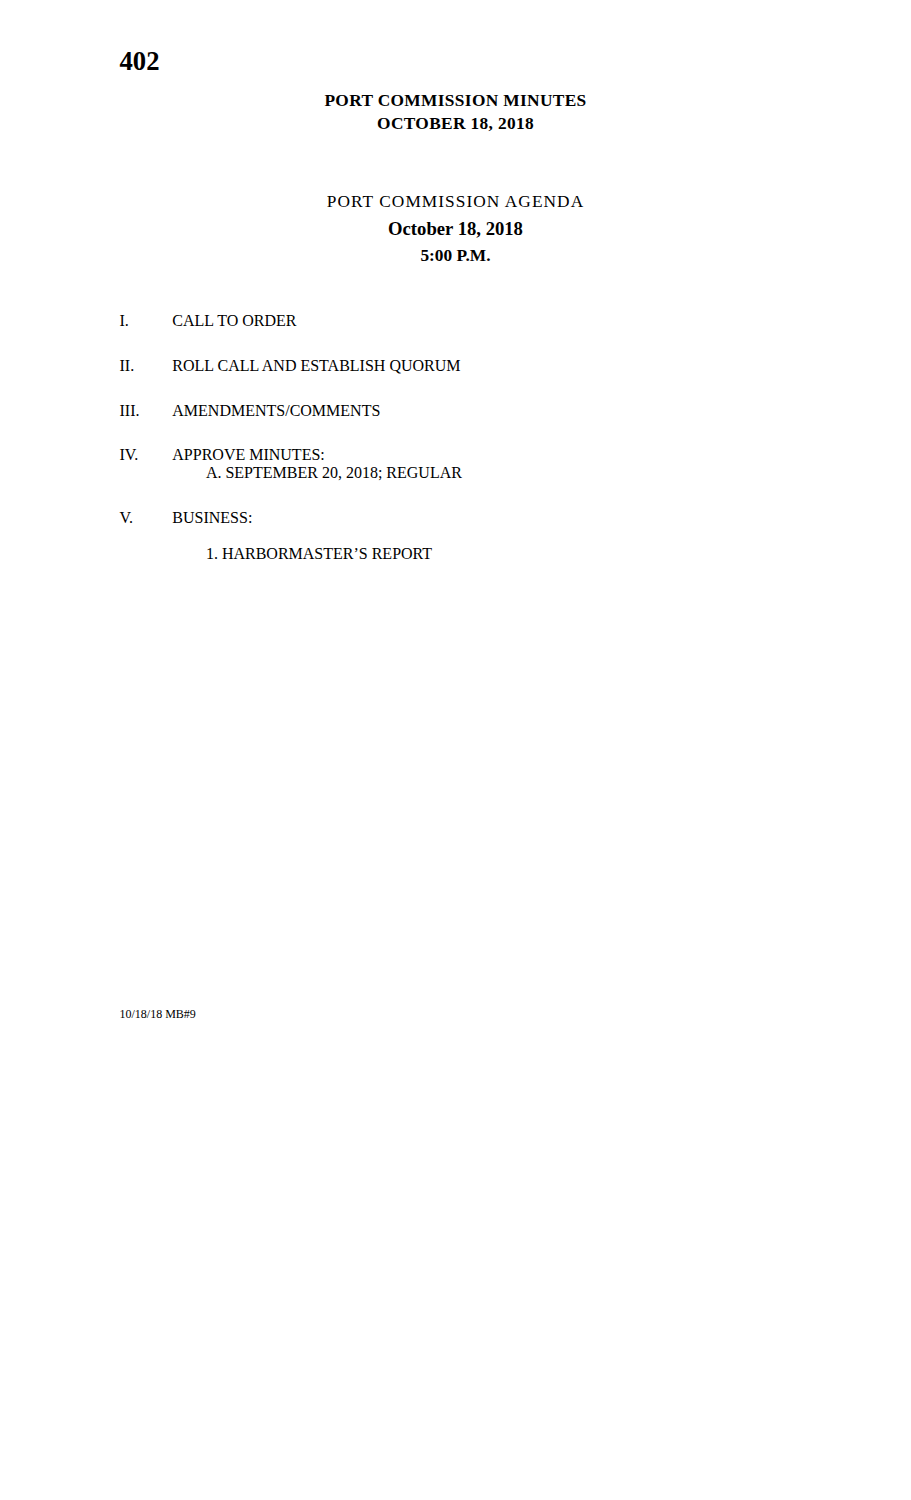402
PORT COMMISSION MINUTES
OCTOBER 18, 2018
PORT COMMISSION AGENDA
October 18, 2018
5:00 P.M.
I. CALL TO ORDER
II. ROLL CALL AND ESTABLISH QUORUM
III. AMENDMENTS/COMMENTS
IV. APPROVE MINUTES:
A. SEPTEMBER 20, 2018; REGULAR
V. BUSINESS:
1. HARBORMASTER’S REPORT
10/18/18 MB#9